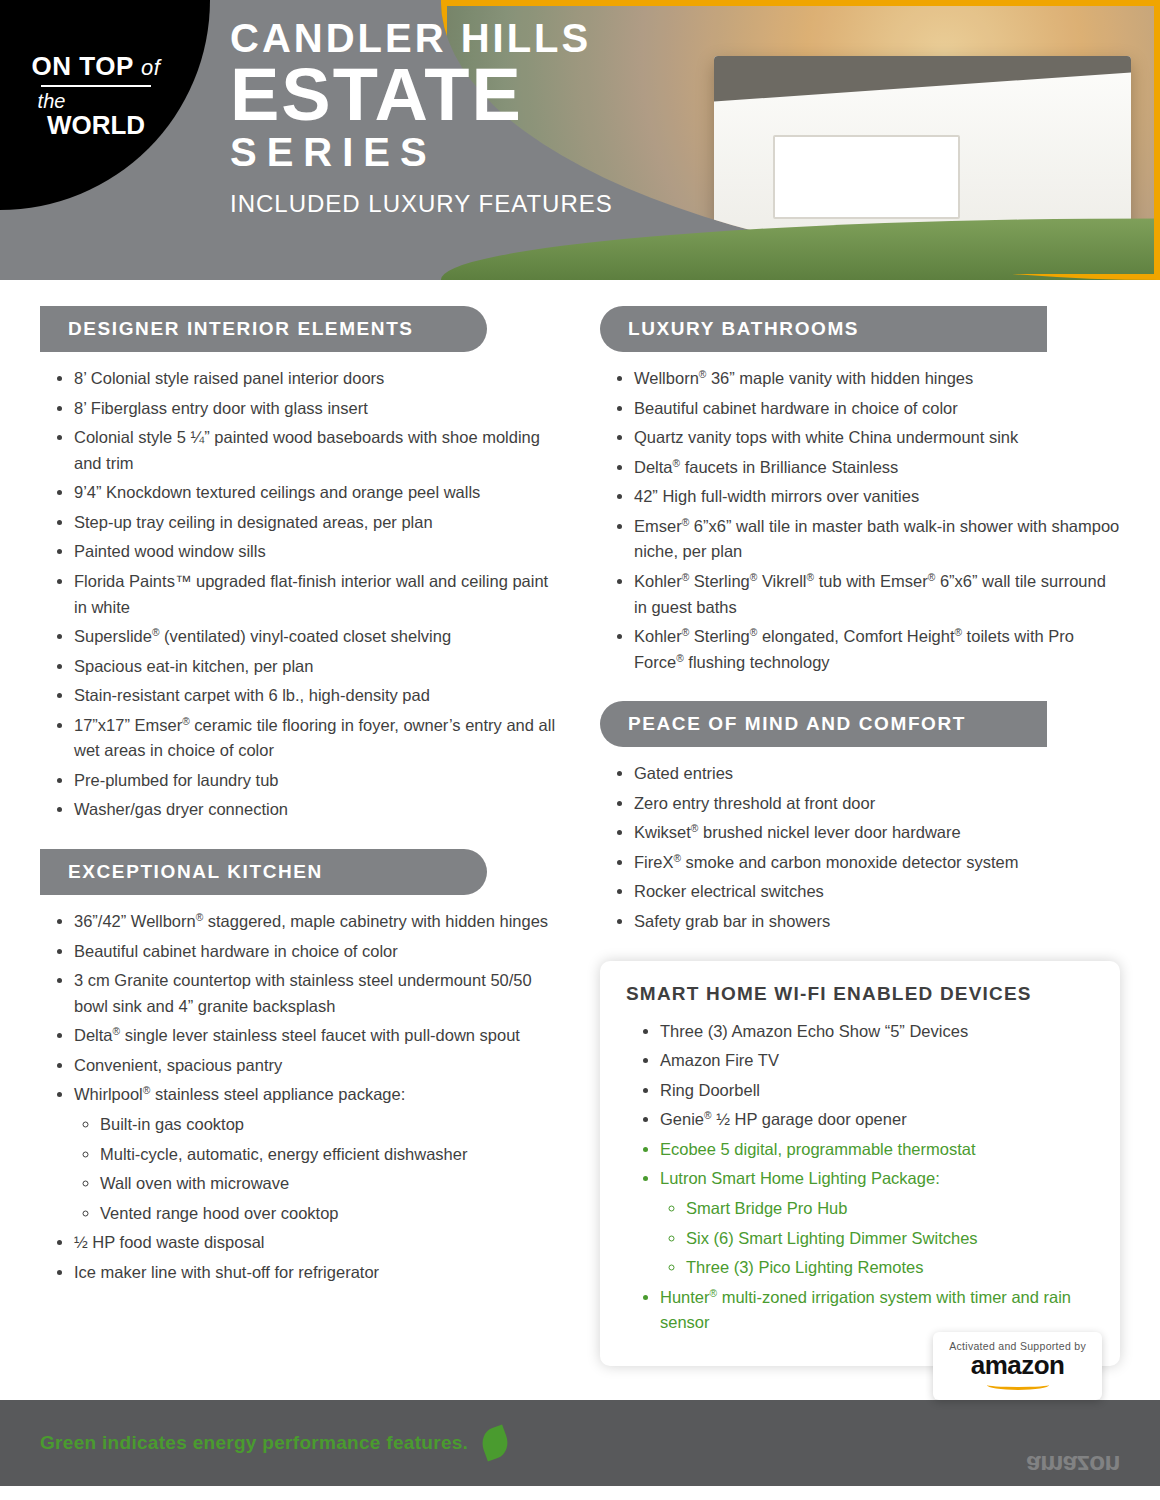ON TOP of
the WORLD
CANDLER HILLS
ESTATE
SERIES
INCLUDED LUXURY FEATURES
DESIGNER INTERIOR ELEMENTS
8’ Colonial style raised panel interior doors
8’ Fiberglass entry door with glass insert
Colonial style 5 ¼” painted wood baseboards with shoe molding and trim
9’4” Knockdown textured ceilings and orange peel walls
Step-up tray ceiling in designated areas, per plan
Painted wood window sills
Florida Paints™ upgraded flat-finish interior wall and ceiling paint in white
Superslide® (ventilated) vinyl-coated closet shelving
Spacious eat-in kitchen, per plan
Stain-resistant carpet with 6 lb., high-density pad
17”x17” Emser® ceramic tile flooring in foyer, owner’s entry and all wet areas in choice of color
Pre-plumbed for laundry tub
Washer/gas dryer connection
EXCEPTIONAL KITCHEN
36”/42” Wellborn® staggered, maple cabinetry with hidden hinges
Beautiful cabinet hardware in choice of color
3 cm Granite countertop with stainless steel undermount 50/50 bowl sink and 4” granite backsplash
Delta® single lever stainless steel faucet with pull-down spout
Convenient, spacious pantry
Whirlpool® stainless steel appliance package:
Built-in gas cooktop
Multi-cycle, automatic, energy efficient dishwasher
Wall oven with microwave
Vented range hood over cooktop
½ HP food waste disposal
Ice maker line with shut-off for refrigerator
LUXURY BATHROOMS
Wellborn® 36” maple vanity with hidden hinges
Beautiful cabinet hardware in choice of color
Quartz vanity tops with white China undermount sink
Delta® faucets in Brilliance Stainless
42” High full-width mirrors over vanities
Emser® 6”x6” wall tile in master bath walk-in shower with shampoo niche, per plan
Kohler® Sterling® Vikrell® tub with Emser® 6”x6” wall tile surround in guest baths
Kohler® Sterling® elongated, Comfort Height® toilets with Pro Force® flushing technology
PEACE OF MIND AND COMFORT
Gated entries
Zero entry threshold at front door
Kwikset® brushed nickel lever door hardware
FireX® smoke and carbon monoxide detector system
Rocker electrical switches
Safety grab bar in showers
SMART HOME WI-FI ENABLED DEVICES
Three (3) Amazon Echo Show “5” Devices
Amazon Fire TV
Ring Doorbell
Genie® ½ HP garage door opener
Ecobee 5 digital, programmable thermostat
Lutron Smart Home Lighting Package:
Smart Bridge Pro Hub
Six (6) Smart Lighting Dimmer Switches
Three (3) Pico Lighting Remotes
Hunter® multi-zoned irrigation system with timer and rain sensor
Activated and Supported by
amazon
Green indicates energy performance features. amazon